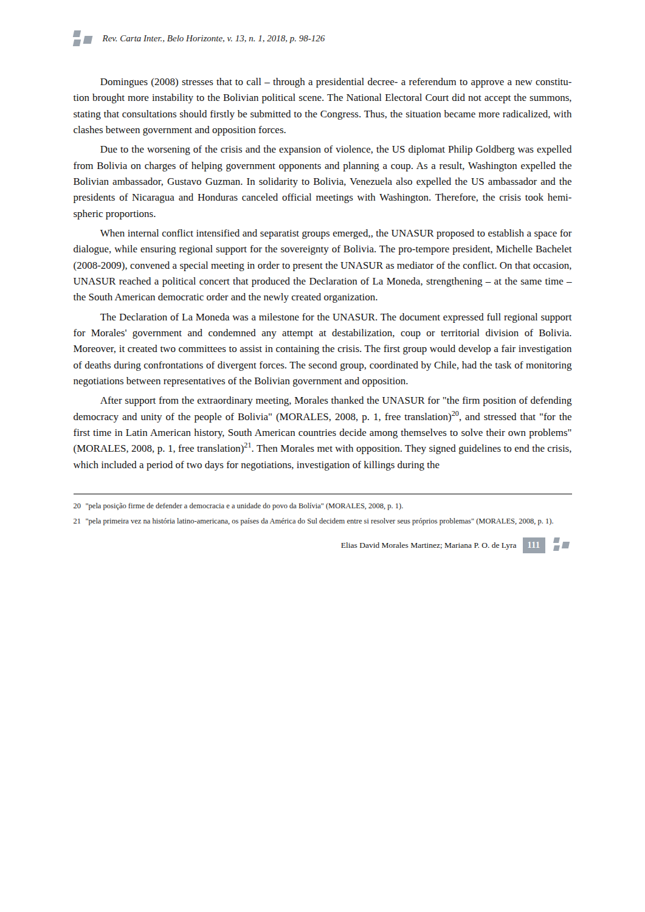Rev. Carta Inter., Belo Horizonte, v. 13, n. 1, 2018, p. 98-126
Domingues (2008) stresses that to call – through a presidential decree- a referendum to approve a new constitution brought more instability to the Bolivian political scene. The National Electoral Court did not accept the summons, stating that consultations should firstly be submitted to the Congress. Thus, the situation became more radicalized, with clashes between government and opposition forces.
Due to the worsening of the crisis and the expansion of violence, the US diplomat Philip Goldberg was expelled from Bolivia on charges of helping government opponents and planning a coup. As a result, Washington expelled the Bolivian ambassador, Gustavo Guzman. In solidarity to Bolivia, Venezuela also expelled the US ambassador and the presidents of Nicaragua and Honduras canceled official meetings with Washington. Therefore, the crisis took hemispheric proportions.
When internal conflict intensified and separatist groups emerged,, the UNASUR proposed to establish a space for dialogue, while ensuring regional support for the sovereignty of Bolivia. The pro-tempore president, Michelle Bachelet (2008-2009), convened a special meeting in order to present the UNASUR as mediator of the conflict. On that occasion, UNASUR reached a political concert that produced the Declaration of La Moneda, strengthening – at the same time – the South American democratic order and the newly created organization.
The Declaration of La Moneda was a milestone for the UNASUR. The document expressed full regional support for Morales' government and condemned any attempt at destabilization, coup or territorial division of Bolivia. Moreover, it created two committees to assist in containing the crisis. The first group would develop a fair investigation of deaths during confrontations of divergent forces. The second group, coordinated by Chile, had the task of monitoring negotiations between representatives of the Bolivian government and opposition.
After support from the extraordinary meeting, Morales thanked the UNASUR for "the firm position of defending democracy and unity of the people of Bolivia" (MORALES, 2008, p. 1, free translation)20, and stressed that "for the first time in Latin American history, South American countries decide among themselves to solve their own problems" (MORALES, 2008, p. 1, free translation)21. Then Morales met with opposition. They signed guidelines to end the crisis, which included a period of two days for negotiations, investigation of killings during the
20 "pela posição firme de defender a democracia e a unidade do povo da Bolívia" (MORALES, 2008, p. 1).
21 "pela primeira vez na história latino-americana, os países da América do Sul decidem entre si resolver seus próprios problemas" (MORALES, 2008, p. 1).
Elias David Morales Martinez; Mariana P. O. de Lyra 111